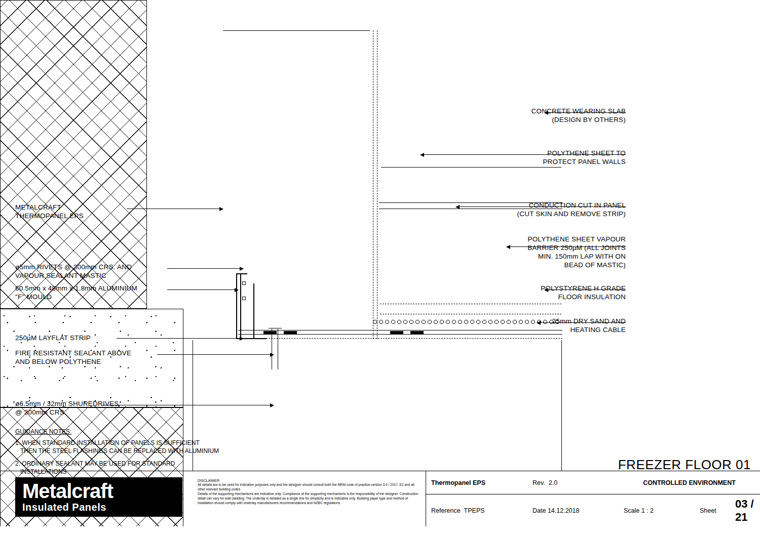CONCRETE WEARING SLAB
(DESIGN BY OTHERS)
POLYTHENE SHEET TO
PROTECT PANEL WALLS
CONDUCTION CUT IN PANEL
(CUT SKIN AND REMOVE STRIP)
POLYTHENE SHEET VAPOUR
BARRIER 250µM (ALL JOINTS
MIN. 150mm LAP WITH ON
BEAD OF MASTIC)
POLYSTYRENE H GRADE
FLOOR INSULATION
25mm DRY SAND AND
HEATING CABLE
METALCRAFT
THERMOPANEL EPS
ø5mm RIVETS @ 300mm CRS. AND
VAPOUR SEALANT MASTIC
60.5mm x 48mm x 1.8mm ALUMINIUM
"F" MOULD
250µM LAYFLAT STRIP
FIRE RESISTANT SEALANT ABOVE
AND BELOW POLYTHENE
ø6.5mm / 32mm SHUREDRIVES
@ 300mm CRS.
GUIDANCE NOTES:
1. WHEN STANDARD INSTALLATION OF PANELS IS SUFFICIENT
THEN THE STEEL FLASHINGS CAN BE REPLACED WITH ALUMINIUM
2. ORDINARY SEALANT MAY BE USED FOR STANDARD
INSTALLATIONS
Metalcraft
Insulated Panels
DISCLAIMER:
All details are to be used for indicative purposes only and the designer should consult both the MRM code of practice version 3.0 / 2017, E2 and all other relevant building codes
Details of the supporting mechanisms are indicative only. Compliance of the supporting mechanisms is the responsibility of the designer. Construction detail can vary for wall cladding. The underlay is detailed as a single line for simplicity and is indicative only. Building paper type and method of installation should comply with underlay manufacturers recommendations and NZBC regulations.
FREEZER FLOOR 01
Thermopanel EPS
Rev. 2.0
CONTROLLED ENVIRONMENT
Reference TPEPS
Date 14.12.2018
Scale 1 : 2
Sheet
03 / 21